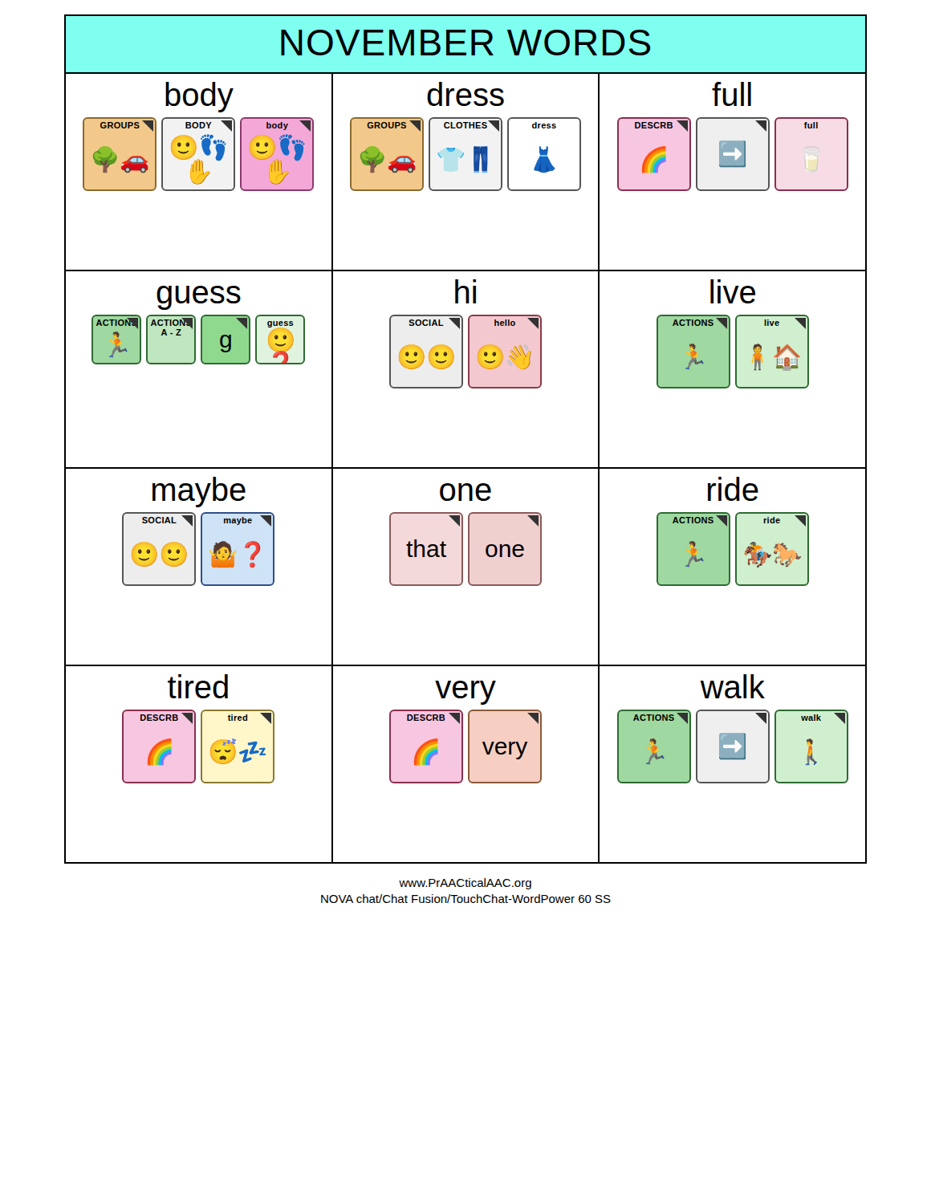NOVEMBER WORDS
| body GROUPS 🌳🚗 BODY 🙂👣✋ body 🙂👣✋ | dress GROUPS 🌳🚗 CLOTHES 👕👖 dress 👗 | full DESCRB 🌈 ➡️ full 🥛 |
| guess ACTIONS 🏃 ACTIONS A - Z g guess 🙂❓ | hi SOCIAL 🙂🙂 hello 🙂👋 | live ACTIONS 🏃 live 🧍🏠 |
| maybe SOCIAL 🙂🙂 maybe 🤷❓ | one that one | ride ACTIONS 🏃 ride 🏇🐎 |
| tired DESCRB 🌈 tired 😴💤 | very DESCRB 🌈 very | walk ACTIONS 🏃 ➡️ walk 🚶 |
www.PrAACticalAAC.org
NOVA chat/Chat Fusion/TouchChat-WordPower 60 SS